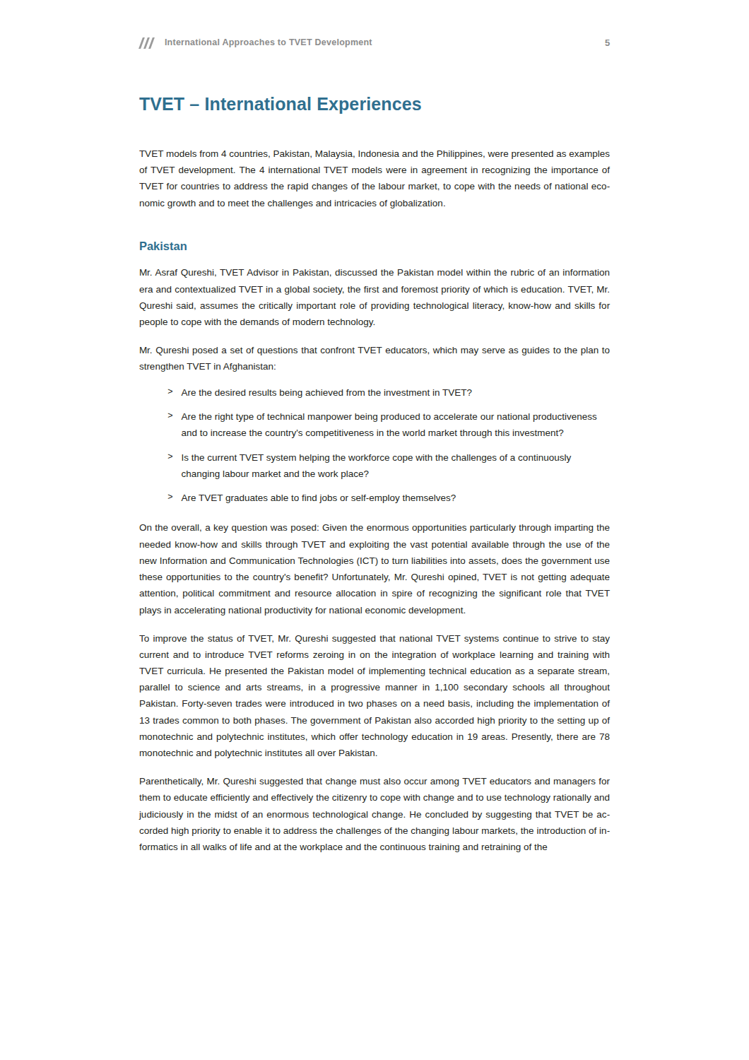International Approaches to TVET Development
5
TVET – International Experiences
TVET models from 4 countries, Pakistan, Malaysia, Indonesia and the Philippines, were presented as examples of TVET development. The 4 international TVET models were in agreement in recognizing the importance of TVET for countries to address the rapid changes of the labour market, to cope with the needs of national economic growth and to meet the challenges and intricacies of globalization.
Pakistan
Mr. Asraf Qureshi, TVET Advisor in Pakistan, discussed the Pakistan model within the rubric of an information era and contextualized TVET in a global society, the first and foremost priority of which is education. TVET, Mr. Qureshi said, assumes the critically important role of providing technological literacy, know-how and skills for people to cope with the demands of modern technology.
Mr. Qureshi posed a set of questions that confront TVET educators, which may serve as guides to the plan to strengthen TVET in Afghanistan:
Are the desired results being achieved from the investment in TVET?
Are the right type of technical manpower being produced to accelerate our national productiveness and to increase the country's competitiveness in the world market through this investment?
Is the current TVET system helping the workforce cope with the challenges of a continuously changing labour market and the work place?
Are TVET graduates able to find jobs or self-employ themselves?
On the overall, a key question was posed: Given the enormous opportunities particularly through imparting the needed know-how and skills through TVET and exploiting the vast potential available through the use of the new Information and Communication Technologies (ICT) to turn liabilities into assets, does the government use these opportunities to the country's benefit? Unfortunately, Mr. Qureshi opined, TVET is not getting adequate attention, political commitment and resource allocation in spire of recognizing the significant role that TVET plays in accelerating national productivity for national economic development.
To improve the status of TVET, Mr. Qureshi suggested that national TVET systems continue to strive to stay current and to introduce TVET reforms zeroing in on the integration of workplace learning and training with TVET curricula. He presented the Pakistan model of implementing technical education as a separate stream, parallel to science and arts streams, in a progressive manner in 1,100 secondary schools all throughout Pakistan. Forty-seven trades were introduced in two phases on a need basis, including the implementation of 13 trades common to both phases. The government of Pakistan also accorded high priority to the setting up of monotechnic and polytechnic institutes, which offer technology education in 19 areas. Presently, there are 78 monotechnic and polytechnic institutes all over Pakistan.
Parenthetically, Mr. Qureshi suggested that change must also occur among TVET educators and managers for them to educate efficiently and effectively the citizenry to cope with change and to use technology rationally and judiciously in the midst of an enormous technological change. He concluded by suggesting that TVET be accorded high priority to enable it to address the challenges of the changing labour markets, the introduction of informatics in all walks of life and at the workplace and the continuous training and retraining of the